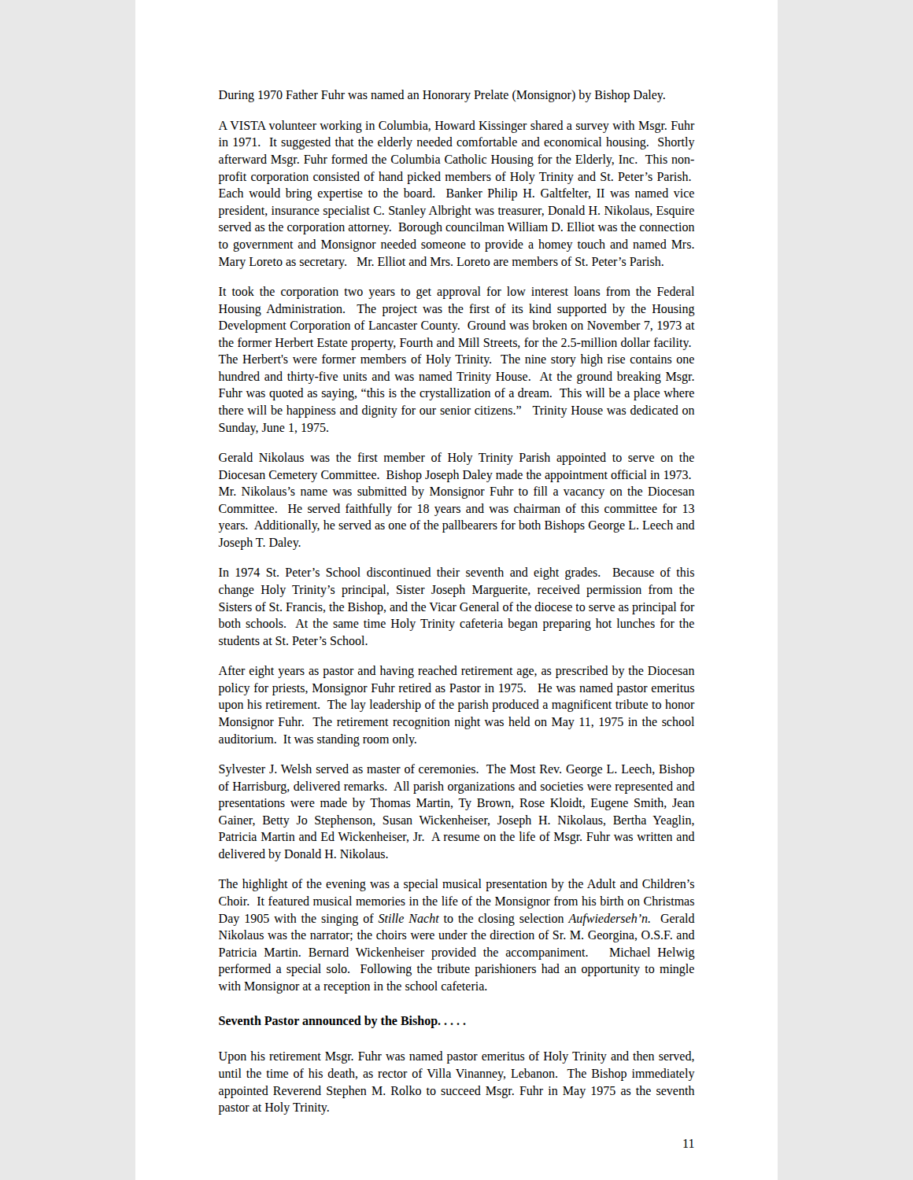During 1970 Father Fuhr was named an Honorary Prelate (Monsignor) by Bishop Daley.
A VISTA volunteer working in Columbia, Howard Kissinger shared a survey with Msgr. Fuhr in 1971. It suggested that the elderly needed comfortable and economical housing. Shortly afterward Msgr. Fuhr formed the Columbia Catholic Housing for the Elderly, Inc. This non-profit corporation consisted of hand picked members of Holy Trinity and St. Peter’s Parish. Each would bring expertise to the board. Banker Philip H. Galtfelter, II was named vice president, insurance specialist C. Stanley Albright was treasurer, Donald H. Nikolaus, Esquire served as the corporation attorney. Borough councilman William D. Elliot was the connection to government and Monsignor needed someone to provide a homey touch and named Mrs. Mary Loreto as secretary. Mr. Elliot and Mrs. Loreto are members of St. Peter’s Parish.
It took the corporation two years to get approval for low interest loans from the Federal Housing Administration. The project was the first of its kind supported by the Housing Development Corporation of Lancaster County. Ground was broken on November 7, 1973 at the former Herbert Estate property, Fourth and Mill Streets, for the 2.5-million dollar facility. The Herbert's were former members of Holy Trinity. The nine story high rise contains one hundred and thirty-five units and was named Trinity House. At the ground breaking Msgr. Fuhr was quoted as saying, “this is the crystallization of a dream. This will be a place where there will be happiness and dignity for our senior citizens.” Trinity House was dedicated on Sunday, June 1, 1975.
Gerald Nikolaus was the first member of Holy Trinity Parish appointed to serve on the Diocesan Cemetery Committee. Bishop Joseph Daley made the appointment official in 1973. Mr. Nikolaus’s name was submitted by Monsignor Fuhr to fill a vacancy on the Diocesan Committee. He served faithfully for 18 years and was chairman of this committee for 13 years. Additionally, he served as one of the pallbearers for both Bishops George L. Leech and Joseph T. Daley.
In 1974 St. Peter’s School discontinued their seventh and eight grades. Because of this change Holy Trinity’s principal, Sister Joseph Marguerite, received permission from the Sisters of St. Francis, the Bishop, and the Vicar General of the diocese to serve as principal for both schools. At the same time Holy Trinity cafeteria began preparing hot lunches for the students at St. Peter’s School.
After eight years as pastor and having reached retirement age, as prescribed by the Diocesan policy for priests, Monsignor Fuhr retired as Pastor in 1975. He was named pastor emeritus upon his retirement. The lay leadership of the parish produced a magnificent tribute to honor Monsignor Fuhr. The retirement recognition night was held on May 11, 1975 in the school auditorium. It was standing room only.
Sylvester J. Welsh served as master of ceremonies. The Most Rev. George L. Leech, Bishop of Harrisburg, delivered remarks. All parish organizations and societies were represented and presentations were made by Thomas Martin, Ty Brown, Rose Kloidt, Eugene Smith, Jean Gainer, Betty Jo Stephenson, Susan Wickenheiser, Joseph H. Nikolaus, Bertha Yeaglin, Patricia Martin and Ed Wickenheiser, Jr. A resume on the life of Msgr. Fuhr was written and delivered by Donald H. Nikolaus.
The highlight of the evening was a special musical presentation by the Adult and Children’s Choir. It featured musical memories in the life of the Monsignor from his birth on Christmas Day 1905 with the singing of Stille Nacht to the closing selection Aufwiederseh’n. Gerald Nikolaus was the narrator; the choirs were under the direction of Sr. M. Georgina, O.S.F. and Patricia Martin. Bernard Wickenheiser provided the accompaniment. Michael Helwig performed a special solo. Following the tribute parishioners had an opportunity to mingle with Monsignor at a reception in the school cafeteria.
Seventh Pastor announced by the Bishop. . . . .
Upon his retirement Msgr. Fuhr was named pastor emeritus of Holy Trinity and then served, until the time of his death, as rector of Villa Vinanney, Lebanon. The Bishop immediately appointed Reverend Stephen M. Rolko to succeed Msgr. Fuhr in May 1975 as the seventh pastor at Holy Trinity.
11